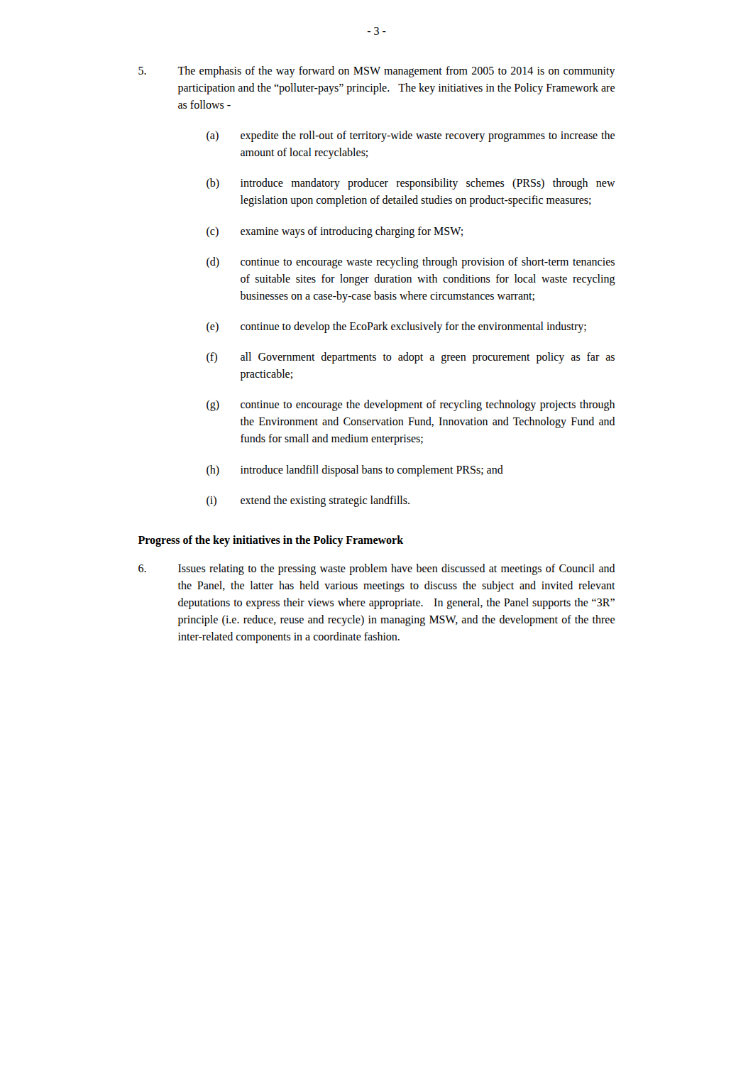- 3 -
5.
The emphasis of the way forward on MSW management from 2005 to 2014 is on community participation and the “polluter-pays” principle. The key initiatives in the Policy Framework are as follows -
expedite the roll-out of territory-wide waste recovery programmes to increase the amount of local recyclables;
introduce mandatory producer responsibility schemes (PRSs) through new legislation upon completion of detailed studies on product-specific measures;
examine ways of introducing charging for MSW;
continue to encourage waste recycling through provision of short-term tenancies of suitable sites for longer duration with conditions for local waste recycling businesses on a case-by-case basis where circumstances warrant;
continue to develop the EcoPark exclusively for the environmental industry;
all Government departments to adopt a green procurement policy as far as practicable;
continue to encourage the development of recycling technology projects through the Environment and Conservation Fund, Innovation and Technology Fund and funds for small and medium enterprises;
introduce landfill disposal bans to complement PRSs; and
extend the existing strategic landfills.
Progress of the key initiatives in the Policy Framework
6.
Issues relating to the pressing waste problem have been discussed at meetings of Council and the Panel, the latter has held various meetings to discuss the subject and invited relevant deputations to express their views where appropriate. In general, the Panel supports the “3R” principle (i.e. reduce, reuse and recycle) in managing MSW, and the development of the three inter-related components in a coordinate fashion.